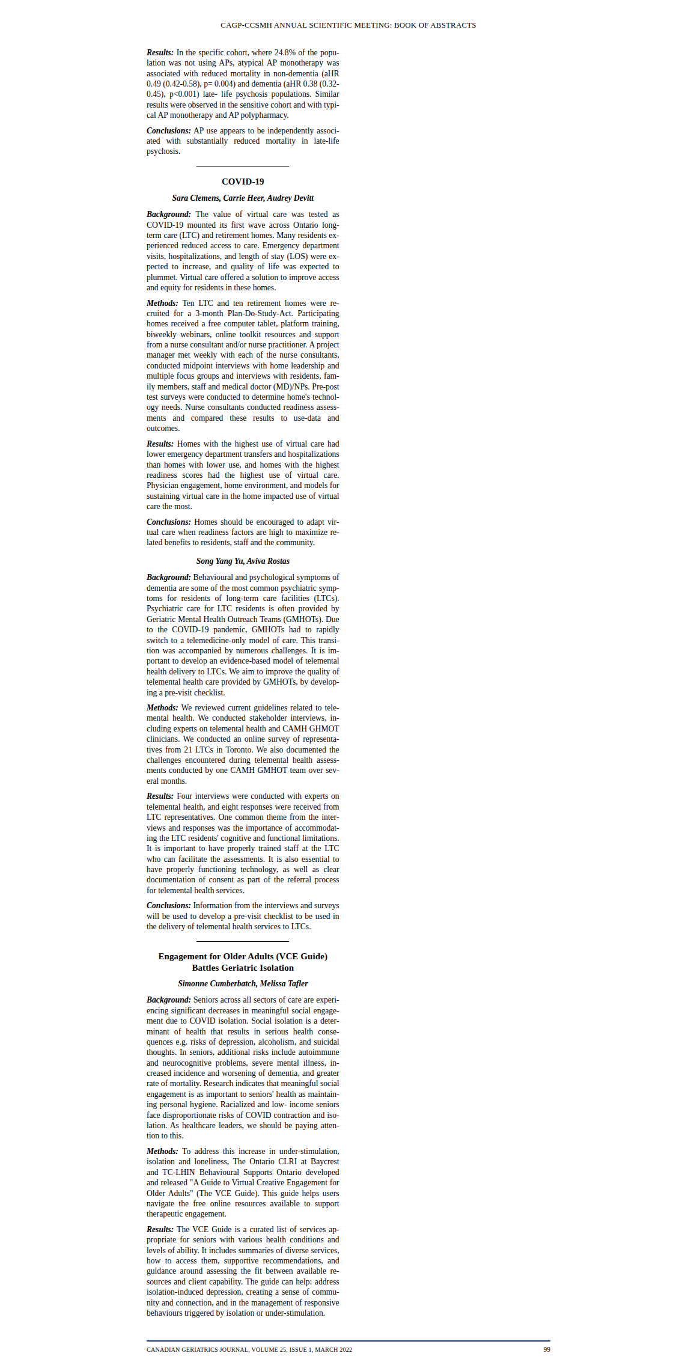CAGP-CCSMH Annual Scientific Meeting: Book of Abstracts
Results: In the specific cohort, where 24.8% of the population was not using APs, atypical AP monotherapy was associated with reduced mortality in non-dementia (aHR 0.49 (0.42-0.58), p= 0.004) and dementia (aHR 0.38 (0.32-0.45), p<0.001) late- life psychosis populations. Similar results were observed in the sensitive cohort and with typical AP monotherapy and AP polypharmacy.
Conclusions: AP use appears to be independently associated with substantially reduced mortality in late-life psychosis.
COVID-19
Sara Clemens, Carrie Heer, Audrey Devitt
Background: The value of virtual care was tested as COVID-19 mounted its first wave across Ontario long-term care (LTC) and retirement homes. Many residents experienced reduced access to care. Emergency department visits, hospitalizations, and length of stay (LOS) were expected to increase, and quality of life was expected to plummet. Virtual care offered a solution to improve access and equity for residents in these homes.
Methods: Ten LTC and ten retirement homes were recruited for a 3-month Plan-Do-Study-Act. Participating homes received a free computer tablet, platform training, biweekly webinars, online toolkit resources and support from a nurse consultant and/or nurse practitioner. A project manager met weekly with each of the nurse consultants, conducted midpoint interviews with home leadership and multiple focus groups and interviews with residents, family members, staff and medical doctor (MD)/NPs. Pre-post test surveys were conducted to determine home's technology needs. Nurse consultants conducted readiness assessments and compared these results to use-data and outcomes.
Results: Homes with the highest use of virtual care had lower emergency department transfers and hospitalizations than homes with lower use, and homes with the highest readiness scores had the highest use of virtual care. Physician engagement, home environment, and models for sustaining virtual care in the home impacted use of virtual care the most.
Conclusions: Homes should be encouraged to adapt virtual care when readiness factors are high to maximize related benefits to residents, staff and the community.
Song Yang Yu, Aviva Rostas
Background: Behavioural and psychological symptoms of dementia are some of the most common psychiatric symptoms for residents of long-term care facilities (LTCs). Psychiatric care for LTC residents is often provided by Geriatric Mental Health Outreach Teams (GMHOTs). Due to the COVID-19 pandemic, GMHOTs had to rapidly switch to a telemedicine-only model of care. This transition was accompanied by numerous challenges. It is important to develop an evidence-based model of telemental health delivery to LTCs. We aim to improve the quality of telemental health care provided by GMHOTs, by developing a pre-visit checklist.
Methods: We reviewed current guidelines related to telemental health. We conducted stakeholder interviews, including experts on telemental health and CAMH GHMOT clinicians. We conducted an online survey of representatives from 21 LTCs in Toronto. We also documented the challenges encountered during telemental health assessments conducted by one CAMH GMHOT team over several months.
Results: Four interviews were conducted with experts on telemental health, and eight responses were received from LTC representatives. One common theme from the interviews and responses was the importance of accommodating the LTC residents' cognitive and functional limitations. It is important to have properly trained staff at the LTC who can facilitate the assessments. It is also essential to have properly functioning technology, as well as clear documentation of consent as part of the referral process for telemental health services.
Conclusions: Information from the interviews and surveys will be used to develop a pre-visit checklist to be used in the delivery of telemental health services to LTCs.
Engagement for Older Adults (VCE Guide)
Battles Geriatric Isolation
Simonne Cumberbatch, Melissa Tafler
Background: Seniors across all sectors of care are experiencing significant decreases in meaningful social engagement due to COVID isolation. Social isolation is a determinant of health that results in serious health consequences e.g. risks of depression, alcoholism, and suicidal thoughts. In seniors, additional risks include autoimmune and neurocognitive problems, severe mental illness, increased incidence and worsening of dementia, and greater rate of mortality. Research indicates that meaningful social engagement is as important to seniors' health as maintaining personal hygiene. Racialized and low- income seniors face disproportionate risks of COVID contraction and isolation. As healthcare leaders, we should be paying attention to this.
Methods: To address this increase in under-stimulation, isolation and loneliness, The Ontario CLRI at Baycrest and TC-LHIN Behavioural Supports Ontario developed and released "A Guide to Virtual Creative Engagement for Older Adults" (The VCE Guide). This guide helps users navigate the free online resources available to support therapeutic engagement.
Results: The VCE Guide is a curated list of services appropriate for seniors with various health conditions and levels of ability. It includes summaries of diverse services, how to access them, supportive recommendations, and guidance around assessing the fit between available resources and client capability. The guide can help: address isolation-induced depression, creating a sense of community and connection, and in the management of responsive behaviours triggered by isolation or under-stimulation.
Canadian Geriatrics Journal, Volume 25, Issue 1, March 2022 99